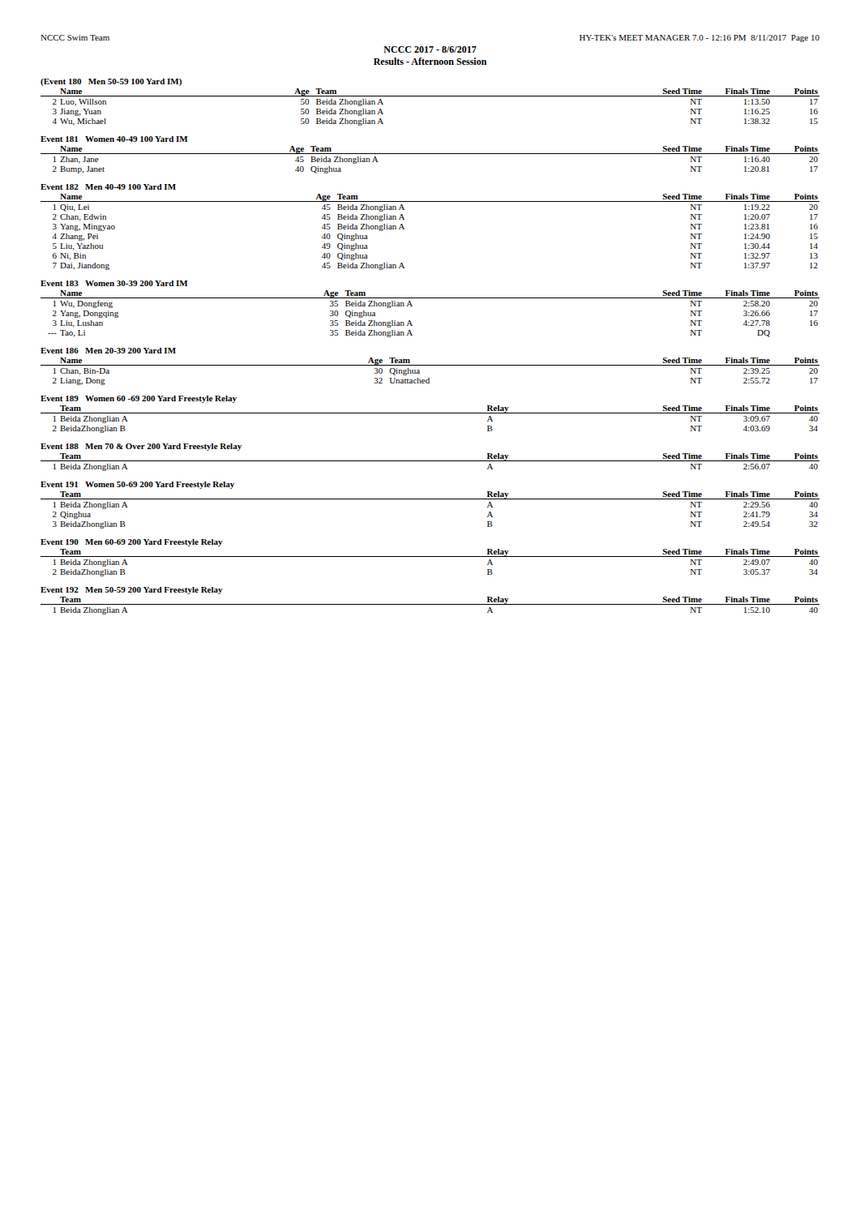NCCC Swim Team HY-TEK's MEET MANAGER 7.0 - 12:16 PM 8/11/2017 Page 10
NCCC 2017 - 8/6/2017
Results - Afternoon Session
(Event 180 Men 50-59 100 Yard IM)
| | Name | Age | Team | Seed Time | Finals Time | Points |
| --- | --- | --- | --- | --- | --- | --- |
| 2 | Luo, Willson | 50 | Beida Zhonglian A | NT | 1:13.50 | 17 |
| 3 | Jiang, Yuan | 50 | Beida Zhonglian A | NT | 1:16.25 | 16 |
| 4 | Wu, Michael | 50 | Beida Zhonglian A | NT | 1:38.32 | 15 |
Event 181 Women 40-49 100 Yard IM
| | Name | Age | Team | Seed Time | Finals Time | Points |
| --- | --- | --- | --- | --- | --- | --- |
| 1 | Zhan, Jane | 45 | Beida Zhonglian A | NT | 1:16.40 | 20 |
| 2 | Bump, Janet | 40 | Qinghua | NT | 1:20.81 | 17 |
Event 182 Men 40-49 100 Yard IM
| | Name | Age | Team | Seed Time | Finals Time | Points |
| --- | --- | --- | --- | --- | --- | --- |
| 1 | Qiu, Lei | 45 | Beida Zhonglian A | NT | 1:19.22 | 20 |
| 2 | Chan, Edwin | 45 | Beida Zhonglian A | NT | 1:20.07 | 17 |
| 3 | Yang, Mingyao | 45 | Beida Zhonglian A | NT | 1:23.81 | 16 |
| 4 | Zhang, Pei | 40 | Qinghua | NT | 1:24.90 | 15 |
| 5 | Liu, Yazhou | 49 | Qinghua | NT | 1:30.44 | 14 |
| 6 | Ni, Bin | 40 | Qinghua | NT | 1:32.97 | 13 |
| 7 | Dai, Jiandong | 45 | Beida Zhonglian A | NT | 1:37.97 | 12 |
Event 183 Women 30-39 200 Yard IM
| | Name | Age | Team | Seed Time | Finals Time | Points |
| --- | --- | --- | --- | --- | --- | --- |
| 1 | Wu, Dongfeng | 35 | Beida Zhonglian A | NT | 2:58.20 | 20 |
| 2 | Yang, Dongqing | 30 | Qinghua | NT | 3:26.66 | 17 |
| 3 | Liu, Lushan | 35 | Beida Zhonglian A | NT | 4:27.78 | 16 |
| --- | Tao, Li | 35 | Beida Zhonglian A | NT | DQ | |
Event 186 Men 20-39 200 Yard IM
| | Name | Age | Team | Seed Time | Finals Time | Points |
| --- | --- | --- | --- | --- | --- | --- |
| 1 | Chan, Bin-Da | 30 | Qinghua | NT | 2:39.25 | 20 |
| 2 | Liang, Dong | 32 | Unattached | NT | 2:55.72 | 17 |
Event 189 Women 60 -69 200 Yard Freestyle Relay
| | Team | Relay | Seed Time | Finals Time | Points |
| --- | --- | --- | --- | --- | --- |
| 1 | Beida Zhonglian A | A | NT | 3:09.67 | 40 |
| 2 | BeidaZhonglian B | B | NT | 4:03.69 | 34 |
Event 188 Men 70 & Over 200 Yard Freestyle Relay
| | Team | Relay | Seed Time | Finals Time | Points |
| --- | --- | --- | --- | --- | --- |
| 1 | Beida Zhonglian A | A | NT | 2:56.07 | 40 |
Event 191 Women 50-69 200 Yard Freestyle Relay
| | Team | Relay | Seed Time | Finals Time | Points |
| --- | --- | --- | --- | --- | --- |
| 1 | Beida Zhonglian A | A | NT | 2:29.56 | 40 |
| 2 | Qinghua | A | NT | 2:41.79 | 34 |
| 3 | BeidaZhonglian B | B | NT | 2:49.54 | 32 |
Event 190 Men 60-69 200 Yard Freestyle Relay
| | Team | Relay | Seed Time | Finals Time | Points |
| --- | --- | --- | --- | --- | --- |
| 1 | Beida Zhonglian A | A | NT | 2:49.07 | 40 |
| 2 | BeidaZhonglian B | B | NT | 3:05.37 | 34 |
Event 192 Men 50-59 200 Yard Freestyle Relay
| | Team | Relay | Seed Time | Finals Time | Points |
| --- | --- | --- | --- | --- | --- |
| 1 | Beida Zhonglian A | A | NT | 1:52.10 | 40 |